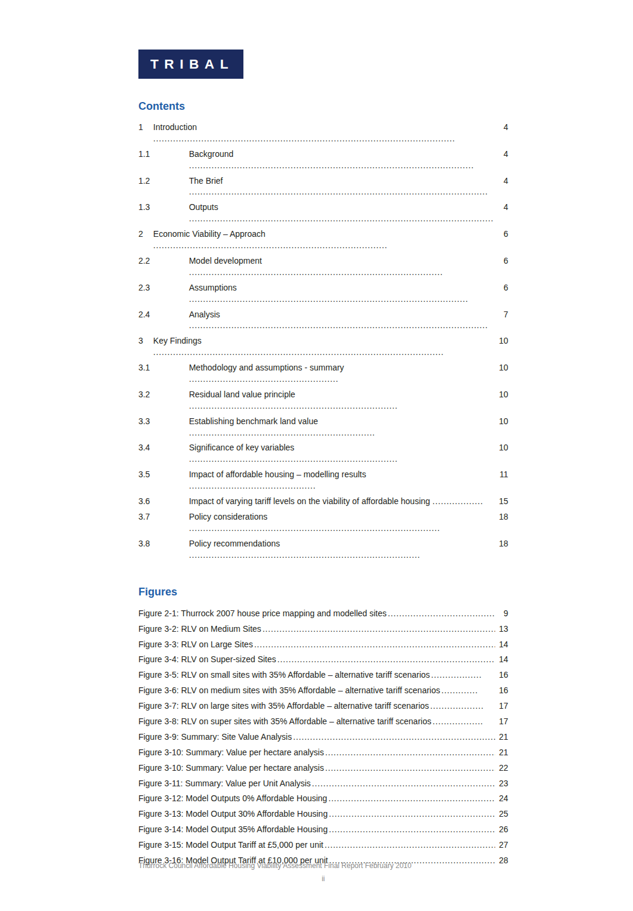TRIBAL
Contents
| 1 | Introduction ........................................................................................................... | 4 |
| 1.1 | | Background ..................................................................................................... | 4 |
| 1.2 | | The Brief .......................................................................................................... | 4 |
| 1.3 | | Outputs ............................................................................................................ | 4 |
| 2 | Economic Viability – Approach ................................................................................... | 6 |
| 2.2 | | Model development .......................................................................................... | 6 |
| 2.3 | | Assumptions ................................................................................................... | 6 |
| 2.4 | | Analysis .......................................................................................................... | 7 |
| 3 | Key Findings ....................................................................................................... | 10 |
| 3.1 | | Methodology and assumptions - summary ..................................................... | 10 |
| 3.2 | | Residual land value principle .......................................................................... | 10 |
| 3.3 | | Establishing benchmark land value .................................................................. | 10 |
| 3.4 | | Significance of key variables .......................................................................... | 10 |
| 3.5 | | Impact of affordable housing – modelling results ............................................. | 11 |
| 3.6 | | Impact of varying tariff levels on the viability of affordable housing .................. | 15 |
| 3.7 | | Policy considerations ......................................................................................... | 18 |
| 3.8 | | Policy recommendations .................................................................................. | 18 |
Figures
Figure 2-1: Thurrock 2007 house price mapping and modelled sites ....................................... 9
Figure 3-2: RLV on Medium Sites ........................................................................................... 13
Figure 3-3: RLV on Large Sites ............................................................................................. 14
Figure 3-4: RLV on Super-sized Sites .................................................................................... 14
Figure 3-5: RLV on small sites with 35% Affordable – alternative tariff scenarios .................. 16
Figure 3-6: RLV on medium sites with 35% Affordable – alternative tariff scenarios ............. 16
Figure 3-7: RLV on large sites with 35% Affordable – alternative tariff scenarios ................... 17
Figure 3-8: RLV on super sites with 35% Affordable – alternative tariff scenarios .................. 17
Figure 3-9: Summary: Site Value Analysis ............................................................................. 21
Figure 3-10: Summary: Value per hectare analysis .............................................................. 21
Figure 3-10: Summary: Value per hectare analysis .............................................................. 22
Figure 3-11: Summary: Value per Unit Analysis .................................................................... 23
Figure 3-12: Model Outputs 0% Affordable Housing ............................................................ 24
Figure 3-13: Model Output 30% Affordable Housing ............................................................ 25
Figure 3-14: Model Output 35% Affordable Housing ............................................................ 26
Figure 3-15: Model Output Tariff at £5,000 per unit .............................................................. 27
Figure 3-16: Model Output Tariff at £10,000 per unit ............................................................ 28
Thurrock Council Affordable Housing Viability Assessment Final Report February 2010
ii